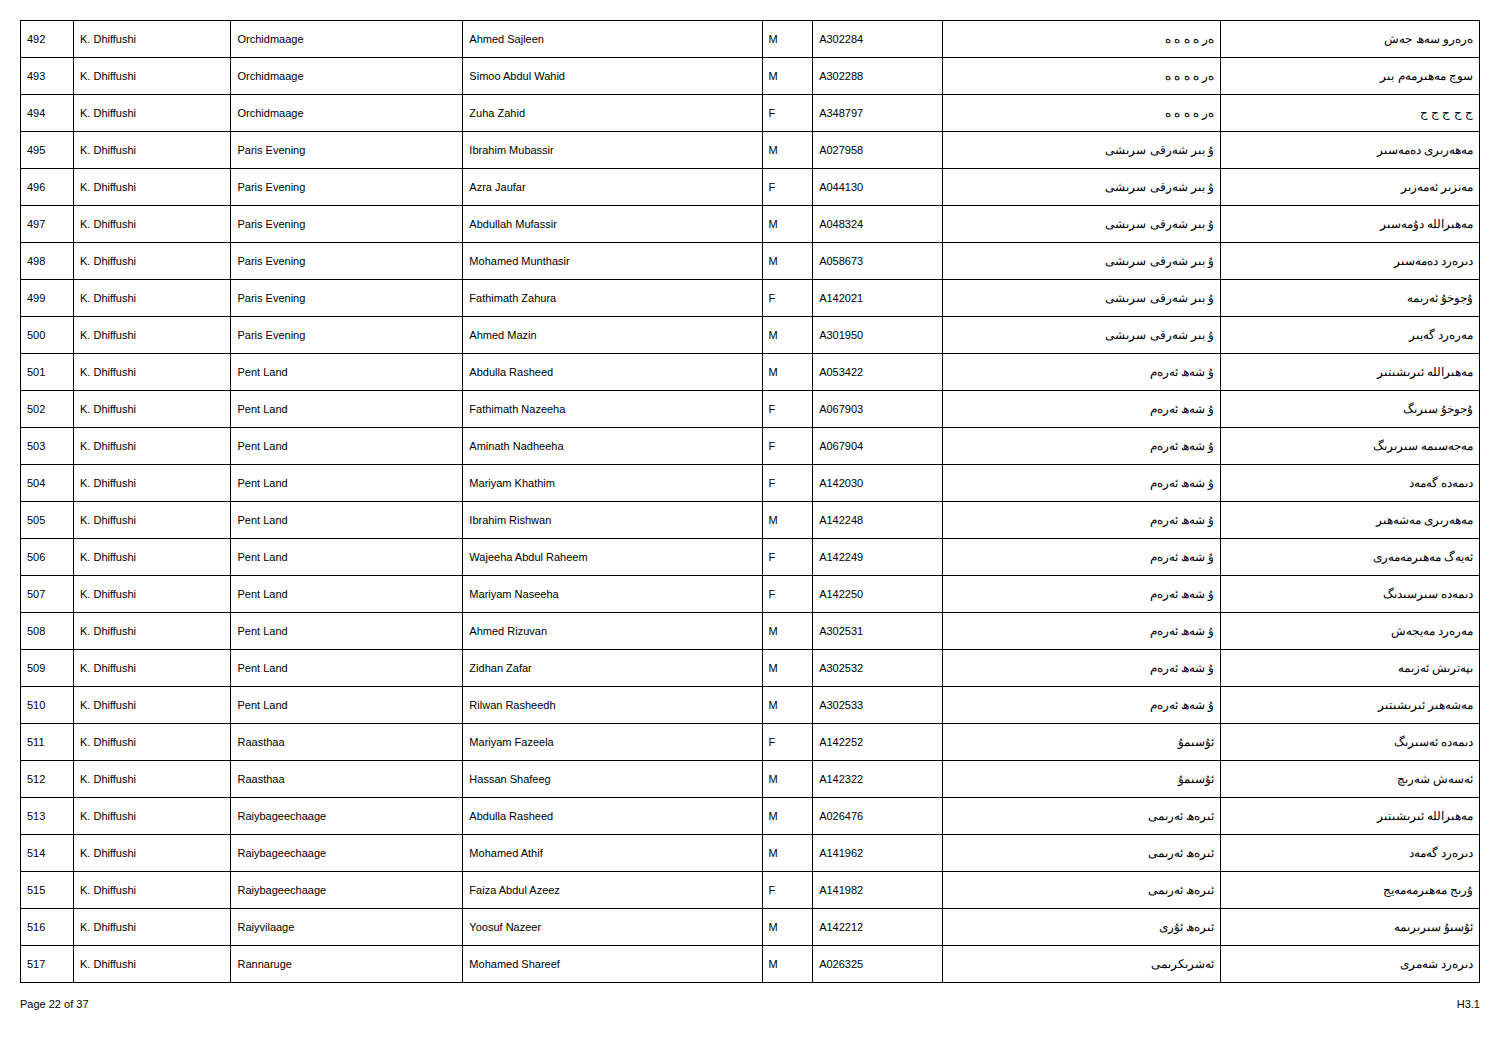| 492 | K. Dhiffushi | Orchidmaage | Ahmed Sajleen | M | A302284 | ەر ە ە ە ە | ەرەرو سەھ جەش |
| 493 | K. Dhiffushi | Orchidmaage | Simoo Abdul Wahid | M | A302288 | ەر ە ە ە ە | سوچ مەھىرمەم بىر |
| 494 | K. Dhiffushi | Orchidmaage | Zuha Zahid | F | A348797 | ەر ە ە ە ە | ج ج ج ج ج |
| 495 | K. Dhiffushi | Paris Evening | Ibrahim Mubassir | M | A027958 | ۇ بىر شەرقى سرىشى | مەھەرىرى دەمەسىر |
| 496 | K. Dhiffushi | Paris Evening | Azra Jaufar | F | A044130 | ۇ بىر شەرقى سرىشى | مەنزىر ئەمەزىر |
| 497 | K. Dhiffushi | Paris Evening | Abdullah Mufassir | M | A048324 | ۇ بىر شەرقى سرىشى | مەھىراللە دۇمەسىر |
| 498 | K. Dhiffushi | Paris Evening | Mohamed Munthasir | M | A058673 | ۇ بىر شەرقى سرىشى | دىرەرد دەمەسىر |
| 499 | K. Dhiffushi | Paris Evening | Fathimath Zahura | F | A142021 | ۇ بىر شەرقى سرىشى | ۇجوخۇ ئەرىمە |
| 500 | K. Dhiffushi | Paris Evening | Ahmed Mazin | M | A301950 | ۇ بىر شەرقى سرىشى | مەرەرد گەيىر |
| 501 | K. Dhiffushi | Pent Land | Abdulla Rasheed | M | A053422 | ۇ شەھ ئەرەم | مەھىراللە ئىرىشىتىر |
| 502 | K. Dhiffushi | Pent Land | Fathimath Nazeeha | F | A067903 | ۇ شەھ ئەرەم | ۇجوخۇ سىرىگ |
| 503 | K. Dhiffushi | Pent Land | Aminath Nadheeha | F | A067904 | ۇ شەھ ئەرەم | مەجەسىمە سىرىرىگ |
| 504 | K. Dhiffushi | Pent Land | Mariyam Khathim | F | A142030 | ۇ شەھ ئەرەم | دىمەدە گەمەد |
| 505 | K. Dhiffushi | Pent Land | Ibrahim Rishwan | M | A142248 | ۇ شەھ ئەرەم | مەھەرىرى مەشەھىر |
| 506 | K. Dhiffushi | Pent Land | Wajeeha Abdul Raheem | F | A142249 | ۇ شەھ ئەرەم | ئەيەگ مەھىرمەمەرى |
| 507 | K. Dhiffushi | Pent Land | Mariyam Naseeha | F | A142250 | ۇ شەھ ئەرەم | دىمەدە سىرسىدىگ |
| 508 | K. Dhiffushi | Pent Land | Ahmed Rizuvan | M | A302531 | ۇ شەھ ئەرەم | مەرەرد مەيجەش |
| 509 | K. Dhiffushi | Pent Land | Zidhan Zafar | M | A302532 | ۇ شەھ ئەرەم | ىپەترىش ئەزىمە |
| 510 | K. Dhiffushi | Pent Land | Rilwan Rasheedh | M | A302533 | ۇ شەھ ئەرەم | مەشەھىر ئىرىشىتىر |
| 511 | K. Dhiffushi | Raasthaa | Mariyam Fazeela | F | A142252 | ئۇسىمۇ | دىمەدە ئەسىرىگ |
| 512 | K. Dhiffushi | Raasthaa | Hassan Shafeeg | M | A142322 | ئۇسىمۇ | ئەسەش شەرىچ |
| 513 | K. Dhiffushi | Raiybageechaage | Abdulla Rasheed | M | A026476 | ئىرەھ ئەرىمى | مەھىراللە ئىرىشىتىر |
| 514 | K. Dhiffushi | Raiybageechaage | Mohamed Athif | M | A141962 | ئىرەھ ئەرىمى | دىرەرد گەمەد |
| 515 | K. Dhiffushi | Raiybageechaage | Faiza Abdul Azeez | F | A141982 | ئىرەھ ئەرىمى | ۇرىج مەھىرمەمەيج |
| 516 | K. Dhiffushi | Raiyvilaage | Yoosuf Nazeer | M | A142212 | ئىرەھ ئۇرى | ئۇسىۇ سىرىرىمە |
| 517 | K. Dhiffushi | Rannaruge | Mohamed Shareef | M | A026325 | ئەشرىكرىمى | دىرەرد شەمرى |
Page 22 of 37 H3.1